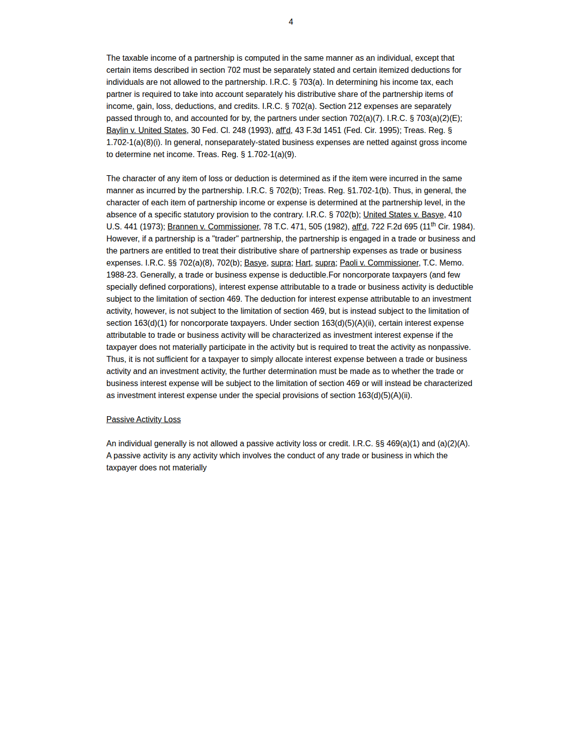4
The taxable income of a partnership is computed in the same manner as an individual, except that certain items described in section 702 must be separately stated and certain itemized deductions for individuals are not allowed to the partnership. I.R.C. § 703(a). In determining his income tax, each partner is required to take into account separately his distributive share of the partnership items of income, gain, loss, deductions, and credits. I.R.C. § 702(a). Section 212 expenses are separately passed through to, and accounted for by, the partners under section 702(a)(7). I.R.C. § 703(a)(2)(E); Baylin v. United States, 30 Fed. Cl. 248 (1993), aff'd, 43 F.3d 1451 (Fed. Cir. 1995); Treas. Reg. § 1.702-1(a)(8)(i). In general, nonseparately-stated business expenses are netted against gross income to determine net income. Treas. Reg. § 1.702-1(a)(9).
The character of any item of loss or deduction is determined as if the item were incurred in the same manner as incurred by the partnership. I.R.C. § 702(b); Treas. Reg. §1.702-1(b). Thus, in general, the character of each item of partnership income or expense is determined at the partnership level, in the absence of a specific statutory provision to the contrary. I.R.C. § 702(b); United States v. Basye, 410 U.S. 441 (1973); Brannen v. Commissioner, 78 T.C. 471, 505 (1982), aff'd, 722 F.2d 695 (11th Cir. 1984). However, if a partnership is a "trader" partnership, the partnership is engaged in a trade or business and the partners are entitled to treat their distributive share of partnership expenses as trade or business expenses. I.R.C. §§ 702(a)(8), 702(b); Basye, supra; Hart, supra; Paoli v. Commissioner, T.C. Memo. 1988-23. Generally, a trade or business expense is deductible.For noncorporate taxpayers (and few specially defined corporations), interest expense attributable to a trade or business activity is deductible subject to the limitation of section 469. The deduction for interest expense attributable to an investment activity, however, is not subject to the limitation of section 469, but is instead subject to the limitation of section 163(d)(1) for noncorporate taxpayers. Under section 163(d)(5)(A)(ii), certain interest expense attributable to trade or business activity will be characterized as investment interest expense if the taxpayer does not materially participate in the activity but is required to treat the activity as nonpassive. Thus, it is not sufficient for a taxpayer to simply allocate interest expense between a trade or business activity and an investment activity, the further determination must be made as to whether the trade or business interest expense will be subject to the limitation of section 469 or will instead be characterized as investment interest expense under the special provisions of section 163(d)(5)(A)(ii).
Passive Activity Loss
An individual generally is not allowed a passive activity loss or credit. I.R.C. §§ 469(a)(1) and (a)(2)(A). A passive activity is any activity which involves the conduct of any trade or business in which the taxpayer does not materially